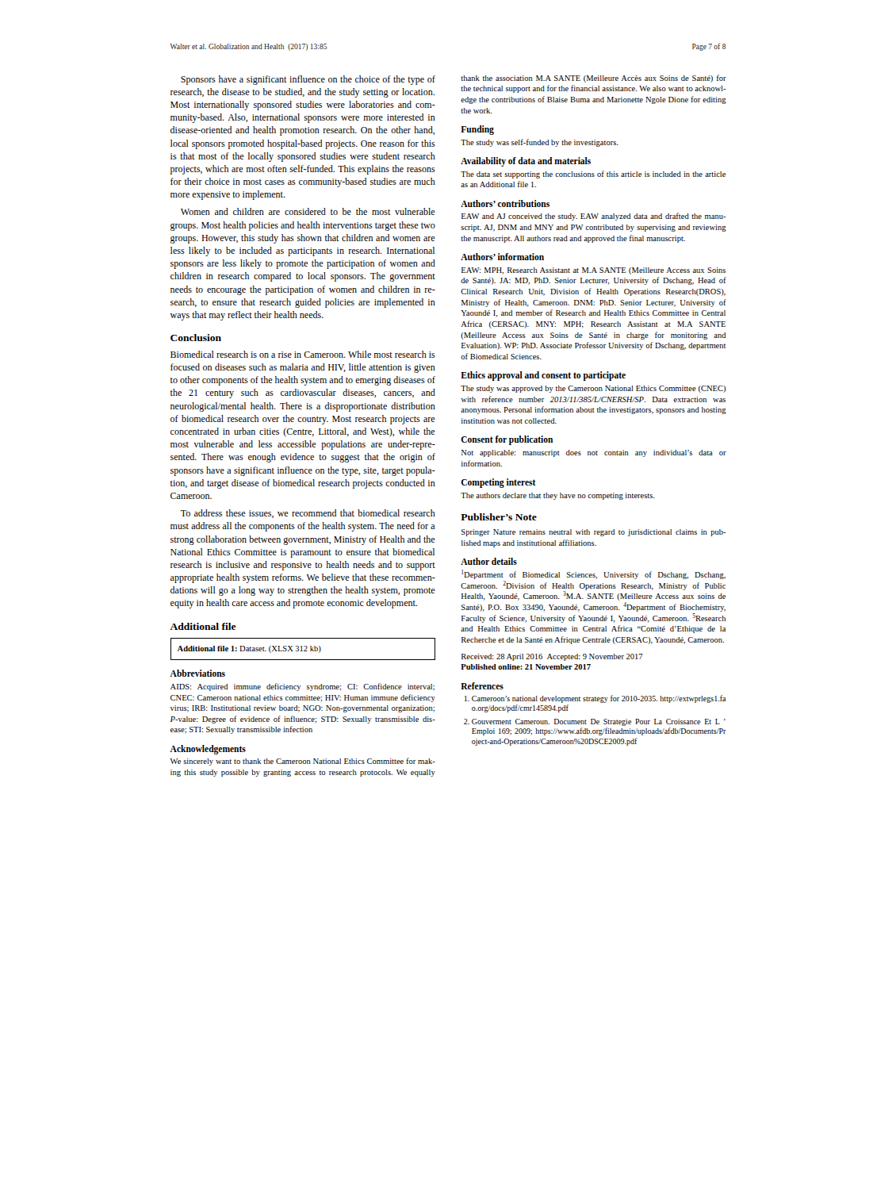Walter et al. Globalization and Health (2017) 13:85
Page 7 of 8
Sponsors have a significant influence on the choice of the type of research, the disease to be studied, and the study setting or location. Most internationally sponsored studies were laboratories and community-based. Also, international sponsors were more interested in disease-oriented and health promotion research. On the other hand, local sponsors promoted hospital-based projects. One reason for this is that most of the locally sponsored studies were student research projects, which are most often self-funded. This explains the reasons for their choice in most cases as community-based studies are much more expensive to implement.
Women and children are considered to be the most vulnerable groups. Most health policies and health interventions target these two groups. However, this study has shown that children and women are less likely to be included as participants in research. International sponsors are less likely to promote the participation of women and children in research compared to local sponsors. The government needs to encourage the participation of women and children in research, to ensure that research guided policies are implemented in ways that may reflect their health needs.
Conclusion
Biomedical research is on a rise in Cameroon. While most research is focused on diseases such as malaria and HIV, little attention is given to other components of the health system and to emerging diseases of the 21 century such as cardiovascular diseases, cancers, and neurological/mental health. There is a disproportionate distribution of biomedical research over the country. Most research projects are concentrated in urban cities (Centre, Littoral, and West), while the most vulnerable and less accessible populations are under-represented. There was enough evidence to suggest that the origin of sponsors have a significant influence on the type, site, target population, and target disease of biomedical research projects conducted in Cameroon.
To address these issues, we recommend that biomedical research must address all the components of the health system. The need for a strong collaboration between government, Ministry of Health and the National Ethics Committee is paramount to ensure that biomedical research is inclusive and responsive to health needs and to support appropriate health system reforms. We believe that these recommendations will go a long way to strengthen the health system, promote equity in health care access and promote economic development.
Additional file
Additional file 1: Dataset. (XLSX 312 kb)
Abbreviations
AIDS: Acquired immune deficiency syndrome; CI: Confidence interval; CNEC: Cameroon national ethics committee; HIV: Human immune deficiency virus; IRB: Institutional review board; NGO: Non-governmental organization; P-value: Degree of evidence of influence; STD: Sexually transmissible disease; STI: Sexually transmissible infection
Acknowledgements
We sincerely want to thank the Cameroon National Ethics Committee for making this study possible by granting access to research protocols. We equally thank the association M.A SANTE (Meilleure Accès aux Soins de Santé) for the technical support and for the financial assistance. We also want to acknowledge the contributions of Blaise Buma and Marionette Ngole Dione for editing the work.
Funding
The study was self-funded by the investigators.
Availability of data and materials
The data set supporting the conclusions of this article is included in the article as an Additional file 1.
Authors’ contributions
EAW and AJ conceived the study. EAW analyzed data and drafted the manuscript. AJ, DNM and MNY and PW contributed by supervising and reviewing the manuscript. All authors read and approved the final manuscript.
Authors’ information
EAW: MPH, Research Assistant at M.A SANTE (Meilleure Access aux Soins de Santé). JA: MD, PhD. Senior Lecturer, University of Dschang, Head of Clinical Research Unit, Division of Health Operations Research(DROS), Ministry of Health, Cameroon. DNM: PhD. Senior Lecturer, University of Yaoundé I, and member of Research and Health Ethics Committee in Central Africa (CERSAC). MNY: MPH; Research Assistant at M.A SANTE (Meilleure Access aux Soins de Santé in charge for monitoring and Evaluation). WP: PhD. Associate Professor University of Dschang, department of Biomedical Sciences.
Ethics approval and consent to participate
The study was approved by the Cameroon National Ethics Committee (CNEC) with reference number 2013/11/385/L/CNERSH/SP. Data extraction was anonymous. Personal information about the investigators, sponsors and hosting institution was not collected.
Consent for publication
Not applicable: manuscript does not contain any individual’s data or information.
Competing interest
The authors declare that they have no competing interests.
Publisher’s Note
Springer Nature remains neutral with regard to jurisdictional claims in published maps and institutional affiliations.
Author details
1Department of Biomedical Sciences, University of Dschang, Dschang, Cameroon. 2Division of Health Operations Research, Ministry of Public Health, Yaoundé, Cameroon. 3M.A. SANTE (Meilleure Access aux soins de Santé), P.O. Box 33490, Yaoundé, Cameroon. 4Department of Biochemistry, Faculty of Science, University of Yaoundé I, Yaoundé, Cameroon. 5Research and Health Ethics Committee in Central Africa “Comité d’Ethique de la Recherche et de la Santé en Afrique Centrale (CERSAC), Yaoundé, Cameroon.
Received: 28 April 2016 Accepted: 9 November 2017 Published online: 21 November 2017
References
Cameroon’s national development strategy for 2010-2035. http://extwprlegs1.fao.org/docs/pdf/cmr145894.pdf
Gouverment Cameroun. Document De Strategie Pour La Croissance Et L ’ Emploi 169; 2009; https://www.afdb.org/fileadmin/uploads/afdb/Documents/Project-and-Operations/Cameroon%20DSCE2009.pdf